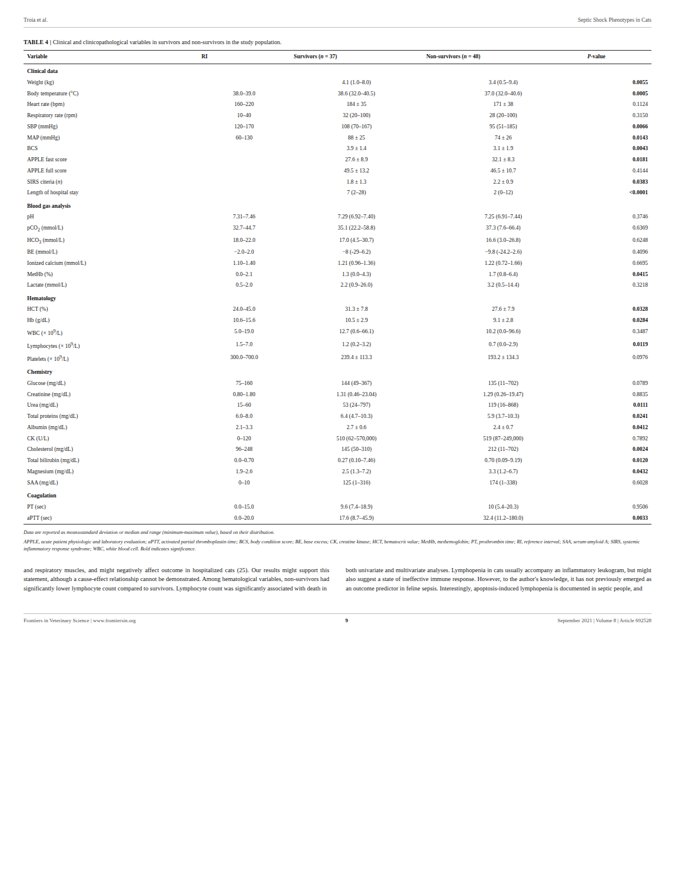Troia et al.
Septic Shock Phenotypes in Cats
TABLE 4 | Clinical and clinicopathological variables in survivors and non-survivors in the study population.
| Variable | RI | Survivors ( n = 37) | Non-survivors ( n = 48) | P -value |
| --- | --- | --- | --- | --- |
| Clinical data |
| Weight (kg) | | 4.1 (1.0–8.0) | 3.4 (0.5–9.4) | 0.0055 |
| Body temperature (°C) | 38.0–39.0 | 38.6 (32.0–40.5) | 37.0 (32.0–40.6) | 0.0005 |
| Heart rate (bpm) | 160–220 | 184 ± 35 | 171 ± 38 | 0.1124 |
| Respiratory rate (rpm) | 10–40 | 32 (20–100) | 28 (20–100) | 0.3150 |
| SBP (mmHg) | 120–170 | 108 (70–167) | 95 (51–185) | 0.0066 |
| MAP (mmHg) | 60–130 | 88 ± 25 | 74 ± 26 | 0.0143 |
| BCS | | 3.9 ± 1.4 | 3.1 ± 1.9 | 0.0043 |
| APPLE fast score | | 27.6 ± 8.9 | 32.1 ± 8.3 | 0.0181 |
| APPLE full score | | 49.5 ± 13.2 | 46.5 ± 10.7 | 0.4144 |
| SIRS citeria ( n ) | | 1.8 ± 1.3 | 2.2 ± 0.9 | 0.0383 |
| Length of hospital stay | | 7 (2–28) | 2 (0–12) | <0.0001 |
| Blood gas analysis |
| pH | 7.31–7.46 | 7.29 (6.92–7.40) | 7.25 (6.91–7.44) | 0.3746 |
| pCO 2 (mmol/L) | 32.7–44.7 | 35.1 (22.2–58.8) | 37.3 (7.6–66.4) | 0.6369 |
| HCO 3 (mmol/L) | 18.0–22.0 | 17.0 (4.5–30.7) | 16.6 (3.0–26.8) | 0.6248 |
| BE (mmol/L) | −2.0–2.0 | −8 (-29–6.2) | −9.8 (-24.2–2.6) | 0.4096 |
| Ionized calcium (mmol/L) | 1.10–1.40 | 1.21 (0.96–1.36) | 1.22 (0.72–1.66) | 0.6695 |
| MetHb (%) | 0.0–2.1 | 1.3 (0.0–4.3) | 1.7 (0.8–6.4) | 0.0415 |
| Lactate (mmol/L) | 0.5–2.0 | 2.2 (0.9–26.0) | 3.2 (0.5–14.4) | 0.3218 |
| Hematology |
| HCT (%) | 24.0–45.0 | 31.3 ± 7.8 | 27.6 ± 7.9 | 0.0328 |
| Hb (g/dL) | 10.6–15.6 | 10.5 ± 2.9 | 9.1 ± 2.8 | 0.0284 |
| WBC (× 10 9 /L) | 5.0–19.0 | 12.7 (0.6–66.1) | 10.2 (0.0–96.6) | 0.3487 |
| Lymphocytes (× 10 9 /L) | 1.5–7.0 | 1.2 (0.2–3.2) | 0.7 (0.0–2.9) | 0.0119 |
| Platelets (× 10 9 /L) | 300.0–700.0 | 239.4 ± 113.3 | 193.2 ± 134.3 | 0.0976 |
| Chemistry |
| Glucose (mg/dL) | 75–160 | 144 (49–367) | 135 (11–702) | 0.0789 |
| Creatinine (mg/dL) | 0.80–1.80 | 1.31 (0.46–23.04) | 1.29 (0.26–19.47) | 0.8835 |
| Urea (mg/dL) | 15–60 | 53 (24–797) | 119 (16–868) | 0.0111 |
| Total proteins (mg/dL) | 6.0–8.0 | 6.4 (4.7–10.3) | 5.9 (3.7–10.3) | 0.0241 |
| Albumin (mg/dL) | 2.1–3.3 | 2.7 ± 0.6 | 2.4 ± 0.7 | 0.0412 |
| CK (U/L) | 0–120 | 510 (62–570,000) | 519 (87–249,000) | 0.7892 |
| Cholesterol (mg/dL) | 96–248 | 145 (50–310) | 212 (11–702) | 0.0024 |
| Total bilirubin (mg/dL) | 0.0–0.70 | 0.27 (0.10–7.46) | 0.70 (0.09–9.19) | 0.0120 |
| Magnesium (mg/dL) | 1.9–2.6 | 2.5 (1.3–7.2) | 3.3 (1.2–6.7) | 0.0432 |
| SAA (mg/dL) | 0–10 | 125 (1–316) | 174 (1–338) | 0.6028 |
| Coagulation |
| PT (sec) | 0.0–15.0 | 9.6 (7.4–18.9) | 10 (5.4–20.3) | 0.9506 |
| aPTT (sec) | 0.0–20.0 | 17.6 (8.7–45.9) | 32.4 (11.2–180.0) | 0.0033 |
Data are reported as mean±standard deviation or median and range (minimum-maximum value), based on their distribution.
APPLE, acute patient physiologic and laboratory evaluation; aPTT, activated partial thromboplastin time; BCS, body condition score; BE, base excess; CK, creatine kinase; HCT, hematocrit value; MetHb, methemoglobin; PT, prothrombin time; RI, reference interval; SAA, serum-amyloid A; SIRS, systemic inflammatory response syndrome; WBC, white blood cell. Bold indicates significance.
and respiratory muscles, and might negatively affect outcome in hospitalized cats (25). Our results might support this statement, although a cause-effect relationship cannot be demonstrated. Among hematological variables, non-survivors had significantly lower lymphocyte count compared to survivors. Lymphocyte count was significantly associated with death in
both univariate and multivariate analyses. Lymphopenia in cats usually accompany an inflammatory leukogram, but might also suggest a state of ineffective immune response. However, to the author's knowledge, it has not previously emerged as an outcome predictor in feline sepsis. Interestingly, apoptosis-induced lymphopenia is documented in septic people, and
Frontiers in Veterinary Science | www.frontiersin.org
9
September 2021 | Volume 8 | Article 692528